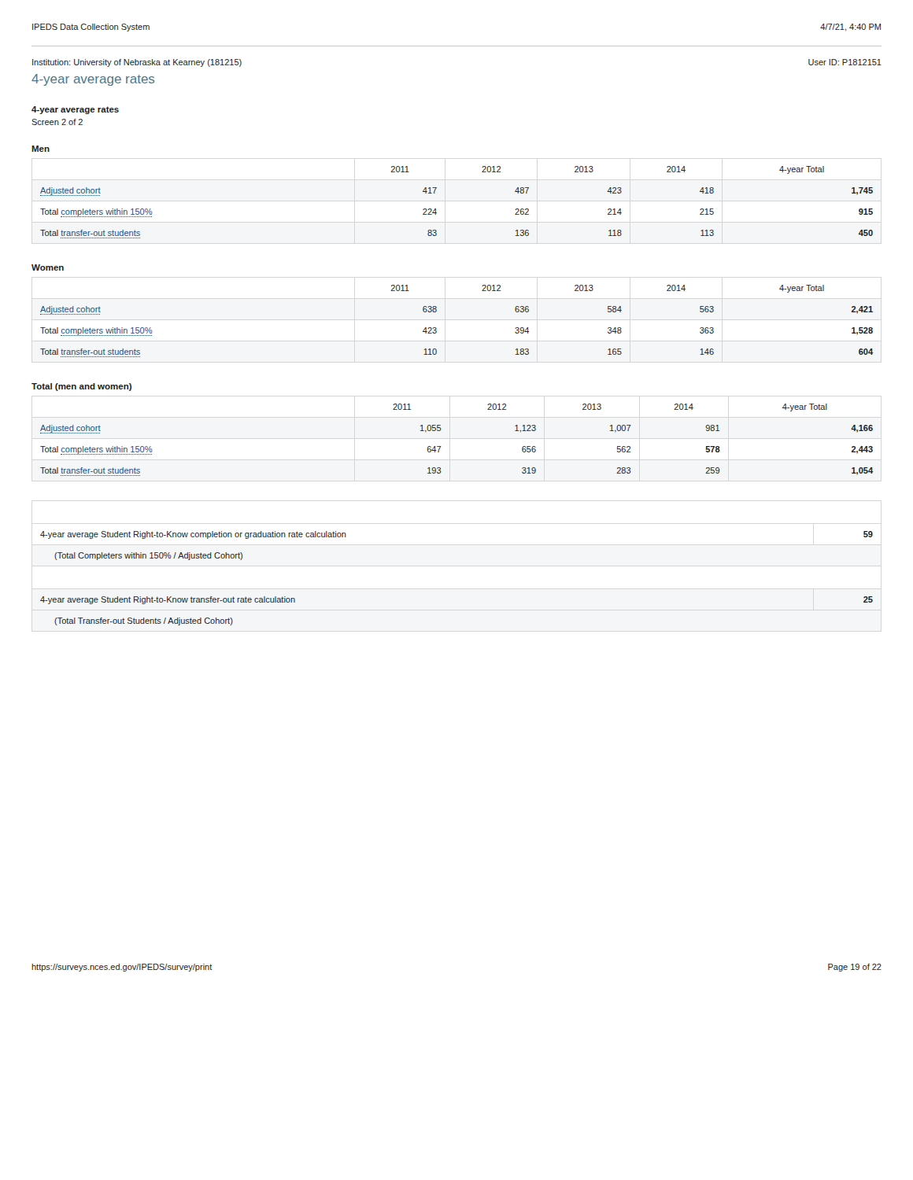IPEDS Data Collection System
4/7/21, 4:40 PM
Institution: University of Nebraska at Kearney (181215)
User ID: P1812151
4-year average rates
4-year average rates
Screen 2 of 2
Men
| | 2011 | 2012 | 2013 | 2014 | 4-year Total |
| --- | --- | --- | --- | --- | --- |
| Adjusted cohort | 417 | 487 | 423 | 418 | 1,745 |
| Total completers within 150% | 224 | 262 | 214 | 215 | 915 |
| Total transfer-out students | 83 | 136 | 118 | 113 | 450 |
Women
| | 2011 | 2012 | 2013 | 2014 | 4-year Total |
| --- | --- | --- | --- | --- | --- |
| Adjusted cohort | 638 | 636 | 584 | 563 | 2,421 |
| Total completers within 150% | 423 | 394 | 348 | 363 | 1,528 |
| Total transfer-out students | 110 | 183 | 165 | 146 | 604 |
Total (men and women)
| | 2011 | 2012 | 2013 | 2014 | 4-year Total |
| --- | --- | --- | --- | --- | --- |
| Adjusted cohort | 1,055 | 1,123 | 1,007 | 981 | 4,166 |
| Total completers within 150% | 647 | 656 | 562 | 578 | 2,443 |
| Total transfer-out students | 193 | 319 | 283 | 259 | 1,054 |
| 4-year average Student Right-to-Know completion or graduation rate calculation | 59 |
| (Total Completers within 150% / Adjusted Cohort) |
| 4-year average Student Right-to-Know transfer-out rate calculation | 25 |
| (Total Transfer-out Students / Adjusted Cohort) |
https://surveys.nces.ed.gov/IPEDS/survey/print
Page 19 of 22